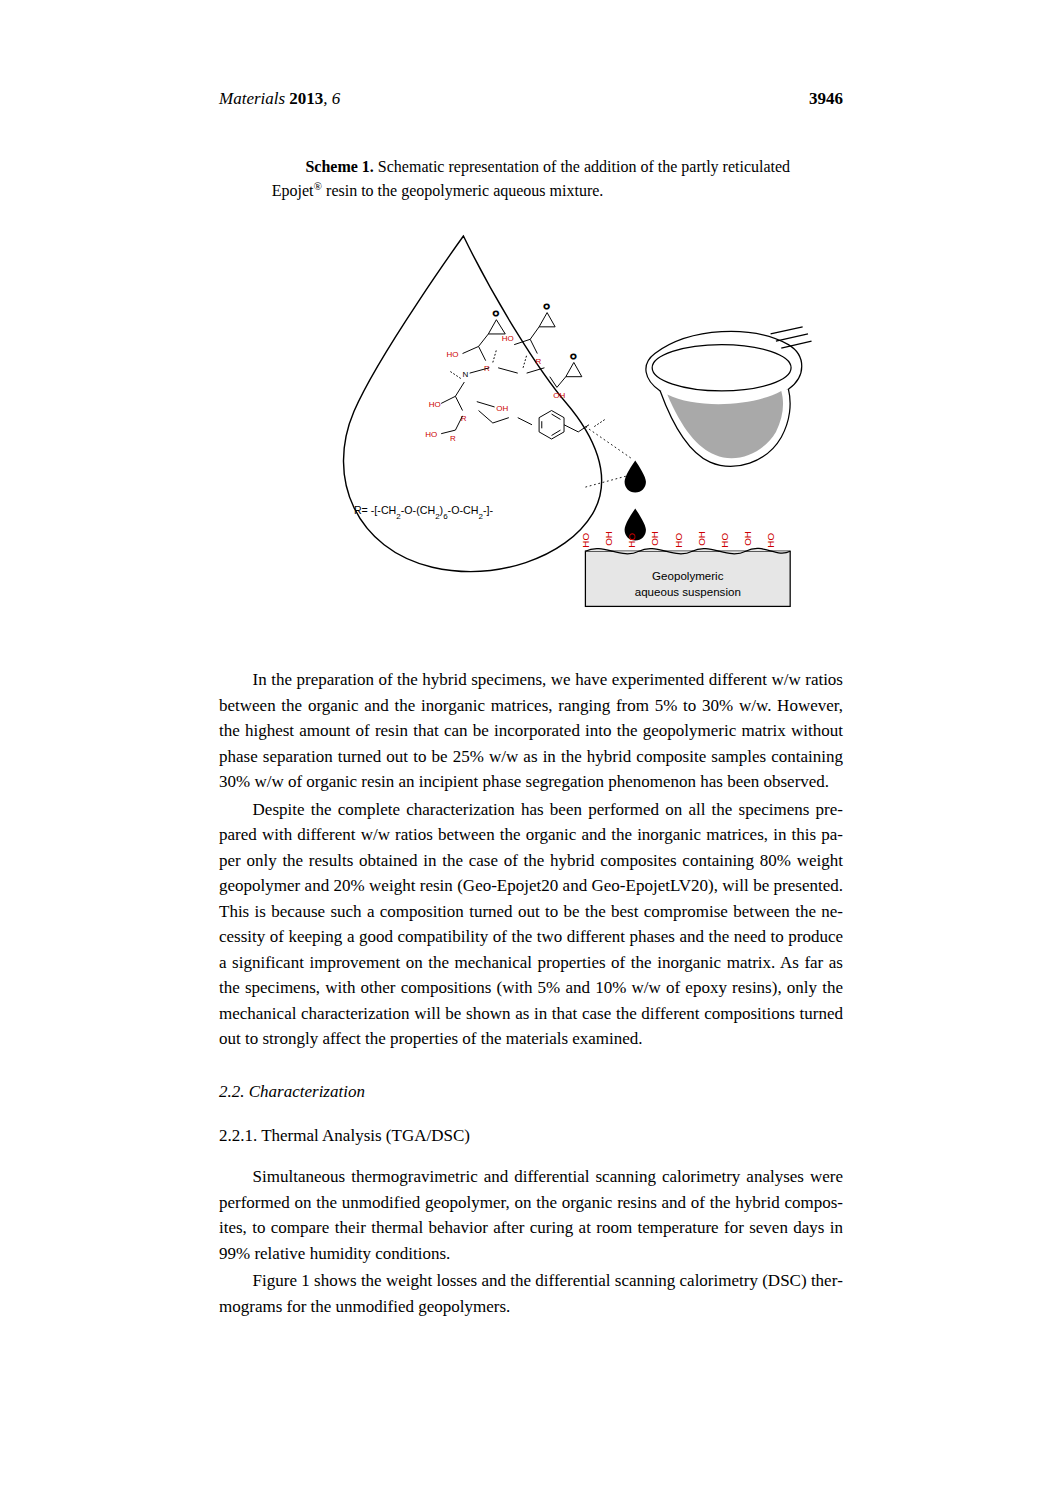Materials 2013, 6 3946
Scheme 1. Schematic representation of the addition of the partly reticulated Epojet® resin to the geopolymeric aqueous mixture.
Scheme 1 illustration Teardrop containing epoxy resin structure; beaker pouring droplets into a geopolymeric aqueous suspension container with surface hydroxyl groups. O HO R O HO R N N N N O OH HO R N OH N N R HO R= -[-CH2-O-(CH2)6-O-CH2-]- HO OH HO OH HO OH HO OH HO Geopolymeric aqueous suspension
In the preparation of the hybrid specimens, we have experimented different w/w ratios between the organic and the inorganic matrices, ranging from 5% to 30% w/w. However, the highest amount of resin that can be incorporated into the geopolymeric matrix without phase separation turned out to be 25% w/w as in the hybrid composite samples containing 30% w/w of organic resin an incipient phase segregation phenomenon has been observed.
Despite the complete characterization has been performed on all the specimens prepared with different w/w ratios between the organic and the inorganic matrices, in this paper only the results obtained in the case of the hybrid composites containing 80% weight geopolymer and 20% weight resin (Geo-Epojet20 and Geo-EpojetLV20), will be presented. This is because such a composition turned out to be the best compromise between the necessity of keeping a good compatibility of the two different phases and the need to produce a significant improvement on the mechanical properties of the inorganic matrix. As far as the specimens, with other compositions (with 5% and 10% w/w of epoxy resins), only the mechanical characterization will be shown as in that case the different compositions turned out to strongly affect the properties of the materials examined.
2.2. Characterization
2.2.1. Thermal Analysis (TGA/DSC)
Simultaneous thermogravimetric and differential scanning calorimetry analyses were performed on the unmodified geopolymer, on the organic resins and of the hybrid composites, to compare their thermal behavior after curing at room temperature for seven days in 99% relative humidity conditions.
Figure 1 shows the weight losses and the differential scanning calorimetry (DSC) thermograms for the unmodified geopolymers.